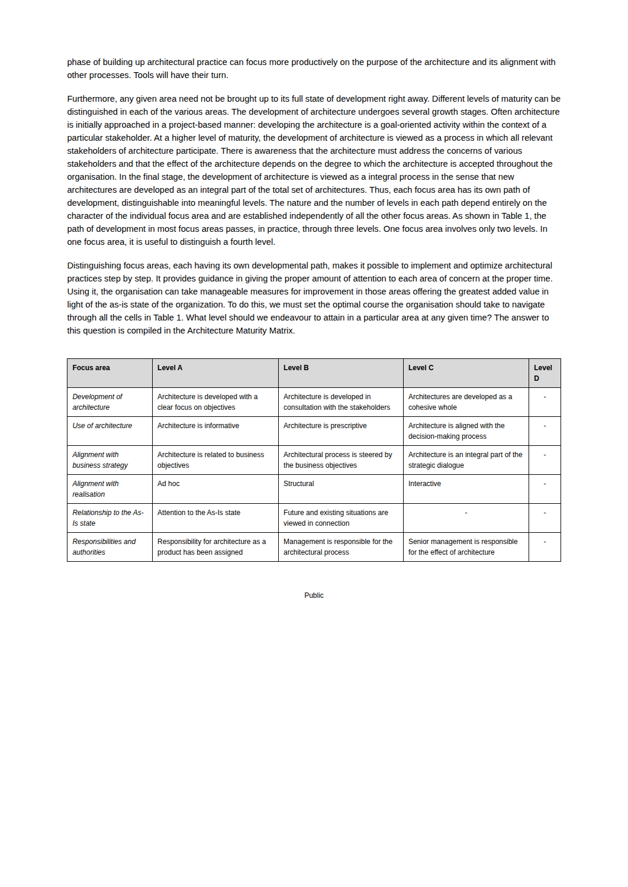phase of building up architectural practice can focus more productively on the purpose of the architecture and its alignment with other processes. Tools will have their turn.
Furthermore, any given area need not be brought up to its full state of development right away. Different levels of maturity can be distinguished in each of the various areas. The development of architecture undergoes several growth stages. Often architecture is initially approached in a project-based manner: developing the architecture is a goal-oriented activity within the context of a particular stakeholder. At a higher level of maturity, the development of architecture is viewed as a process in which all relevant stakeholders of architecture participate. There is awareness that the architecture must address the concerns of various stakeholders and that the effect of the architecture depends on the degree to which the architecture is accepted throughout the organisation. In the final stage, the development of architecture is viewed as a integral process in the sense that new architectures are developed as an integral part of the total set of architectures. Thus, each focus area has its own path of development, distinguishable into meaningful levels. The nature and the number of levels in each path depend entirely on the character of the individual focus area and are established independently of all the other focus areas. As shown in Table 1, the path of development in most focus areas passes, in practice, through three levels. One focus area involves only two levels. In one focus area, it is useful to distinguish a fourth level.
Distinguishing focus areas, each having its own developmental path, makes it possible to implement and optimize architectural practices step by step. It provides guidance in giving the proper amount of attention to each area of concern at the proper time. Using it, the organisation can take manageable measures for improvement in those areas offering the greatest added value in light of the as-is state of the organization. To do this, we must set the optimal course the organisation should take to navigate through all the cells in Table 1. What level should we endeavour to attain in a particular area at any given time? The answer to this question is compiled in the Architecture Maturity Matrix.
| Focus area | Level A | Level B | Level C | Level D |
| --- | --- | --- | --- | --- |
| Development of architecture | Architecture is developed with a clear focus on objectives | Architecture is developed in consultation with the stakeholders | Architectures are developed as a cohesive whole | - |
| Use of architecture | Architecture is informative | Architecture is prescriptive | Architecture is aligned with the decision-making process | - |
| Alignment with business strategy | Architecture is related to business objectives | Architectural process is steered by the business objectives | Architecture is an integral part of the strategic dialogue | - |
| Alignment with realisation | Ad hoc | Structural | Interactive | - |
| Relationship to the As-Is state | Attention to the As-Is state | Future and existing situations are viewed in connection | - | - |
| Responsibilities and authorities | Responsibility for architecture as a product has been assigned | Management is responsible for the architectural process | Senior management is responsible for the effect of architecture | - |
Public